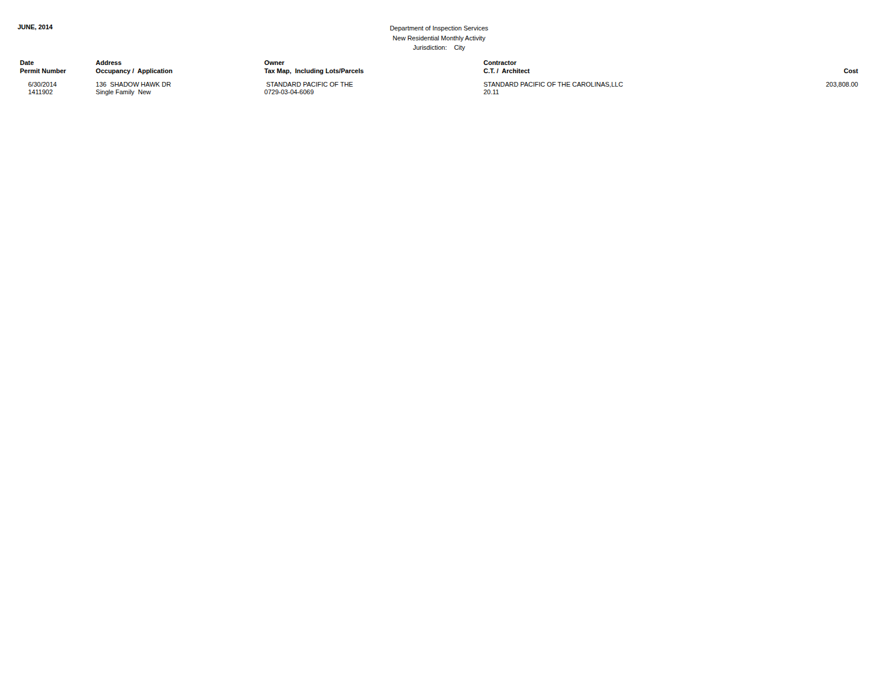JUNE, 2014
Department of Inspection Services
New Residential Monthly Activity
Jurisdiction: City
| Date | Address | Owner | Contractor | |
| --- | --- | --- | --- | --- |
| Permit Number | Occupancy / Application | Tax Map, Including Lots/Parcels | C.T. / Architect | Cost |
| 6/30/2014 | 136 SHADOW HAWK DR | STANDARD PACIFIC OF THE | STANDARD PACIFIC OF THE CAROLINAS,LLC | 203,808.00 |
| 1411902 | Single Family New | 0729-03-04-6069 | 20.11 | |